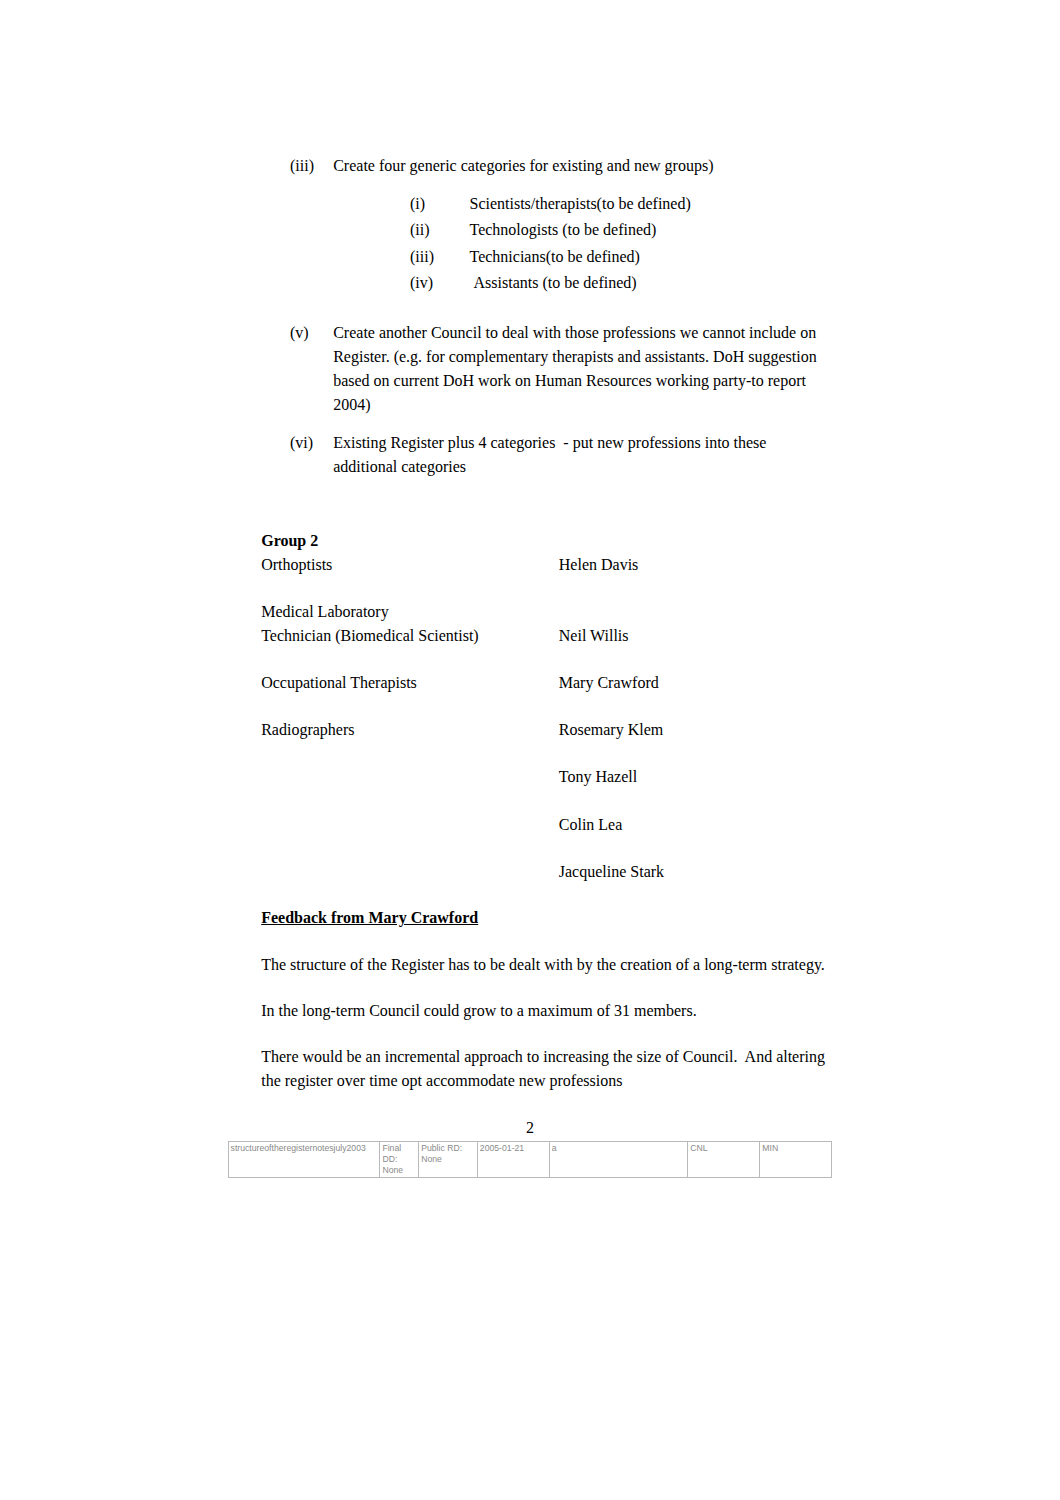(iii)
Create four generic categories for existing and new groups)
(i)
Scientists/therapists(to be defined)
(ii)
Technologists (to be defined)
(iii)
Technicians(to be defined)
(iv)
Assistants (to be defined)
(v)
Create another Council to deal with those professions we cannot include on Register. (e.g. for complementary therapists and assistants. DoH suggestion based on current DoH work on Human Resources working party-to report 2004)
(vi)
Existing Register plus 4 categories - put new professions into these additional categories
Group 2
| Orthoptists | Helen Davis |
| Medical Laboratory Technician (Biomedical Scientist) | Neil Willis |
| Occupational Therapists | Mary Crawford |
| Radiographers | Rosemary Klem |
| | Tony Hazell |
| | Colin Lea |
| | Jacqueline Stark |
Feedback from Mary Crawford
The structure of the Register has to be dealt with by the creation of a long-term strategy.
In the long-term Council could grow to a maximum of 31 members.
There would be an incremental approach to increasing the size of Council. And altering the register over time opt accommodate new professions
2
| structureoftheregisternotesjuly2003 | Final DD: None | Public RD: None | 2005-01-21 | a | CNL | MIN |